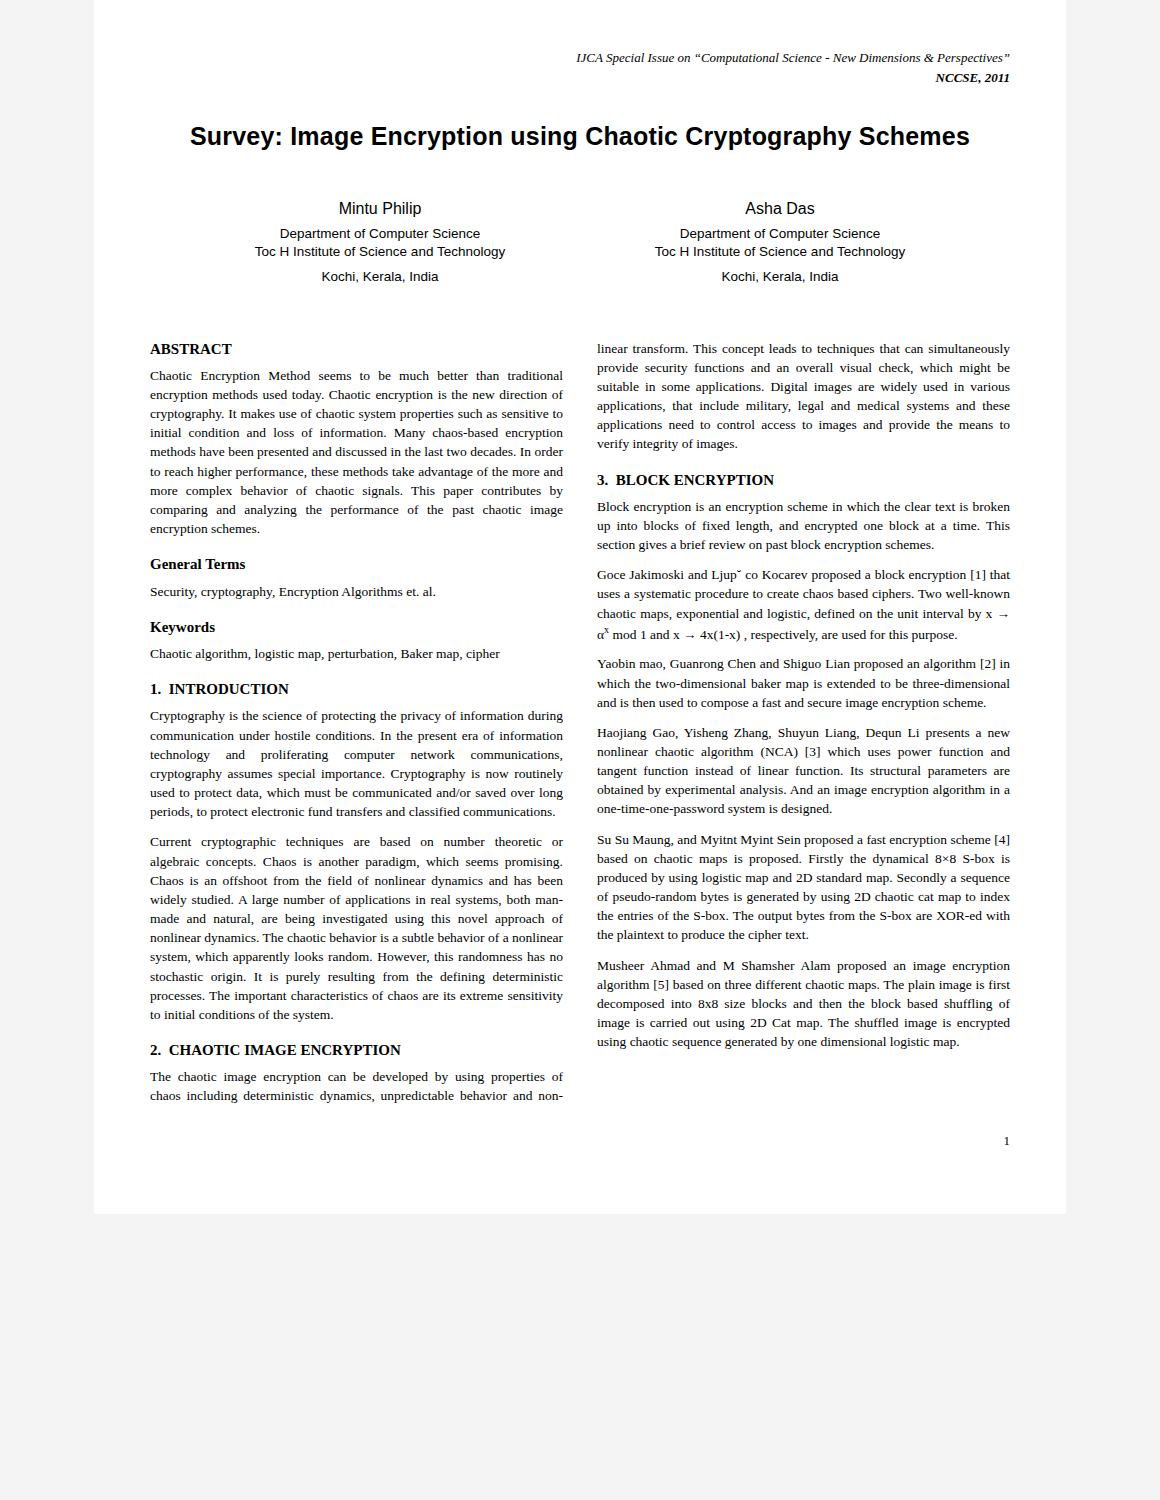IJCA Special Issue on “Computational Science - New Dimensions & Perspectives”
NCCSE, 2011
Survey: Image Encryption using Chaotic Cryptography Schemes
Mintu Philip
Department of Computer Science
Toc H Institute of Science and Technology
Kochi, Kerala, India
Asha Das
Department of Computer Science
Toc H Institute of Science and Technology
Kochi, Kerala, India
ABSTRACT
Chaotic Encryption Method seems to be much better than traditional encryption methods used today. Chaotic encryption is the new direction of cryptography. It makes use of chaotic system properties such as sensitive to initial condition and loss of information. Many chaos-based encryption methods have been presented and discussed in the last two decades. In order to reach higher performance, these methods take advantage of the more and more complex behavior of chaotic signals. This paper contributes by comparing and analyzing the performance of the past chaotic image encryption schemes.
General Terms
Security, cryptography, Encryption Algorithms et. al.
Keywords
Chaotic algorithm, logistic map, perturbation, Baker map, cipher
1. INTRODUCTION
Cryptography is the science of protecting the privacy of information during communication under hostile conditions. In the present era of information technology and proliferating computer network communications, cryptography assumes special importance. Cryptography is now routinely used to protect data, which must be communicated and/or saved over long periods, to protect electronic fund transfers and classified communications.
Current cryptographic techniques are based on number theoretic or algebraic concepts. Chaos is another paradigm, which seems promising. Chaos is an offshoot from the field of nonlinear dynamics and has been widely studied. A large number of applications in real systems, both man-made and natural, are being investigated using this novel approach of nonlinear dynamics. The chaotic behavior is a subtle behavior of a nonlinear system, which apparently looks random. However, this randomness has no stochastic origin. It is purely resulting from the defining deterministic processes. The important characteristics of chaos are its extreme sensitivity to initial conditions of the system.
2. CHAOTIC IMAGE ENCRYPTION
The chaotic image encryption can be developed by using properties of chaos including deterministic dynamics, unpredictable behavior and non-linear transform. This concept leads to techniques that can simultaneously provide security functions and an overall visual check, which might be suitable in some applications. Digital images are widely used in various applications, that include military, legal and medical systems and these applications need to control access to images and provide the means to verify integrity of images.
3. BLOCK ENCRYPTION
Block encryption is an encryption scheme in which the clear text is broken up into blocks of fixed length, and encrypted one block at a time. This section gives a brief review on past block encryption schemes.
Goce Jakimoski and Ljup˘ co Kocarev proposed a block encryption [1] that uses a systematic procedure to create chaos based ciphers. Two well-known chaotic maps, exponential and logistic, defined on the unit interval by x → αx mod 1 and x → 4x(1-x) , respectively, are used for this purpose.
Yaobin mao, Guanrong Chen and Shiguo Lian proposed an algorithm [2] in which the two-dimensional baker map is extended to be three-dimensional and is then used to compose a fast and secure image encryption scheme.
Haojiang Gao, Yisheng Zhang, Shuyun Liang, Dequn Li presents a new nonlinear chaotic algorithm (NCA) [3] which uses power function and tangent function instead of linear function. Its structural parameters are obtained by experimental analysis. And an image encryption algorithm in a one-time-one-password system is designed.
Su Su Maung, and Myitnt Myint Sein proposed a fast encryption scheme [4] based on chaotic maps is proposed. Firstly the dynamical 8×8 S-box is produced by using logistic map and 2D standard map. Secondly a sequence of pseudo-random bytes is generated by using 2D chaotic cat map to index the entries of the S-box. The output bytes from the S-box are XOR-ed with the plaintext to produce the cipher text.
Musheer Ahmad and M Shamsher Alam proposed an image encryption algorithm [5] based on three different chaotic maps. The plain image is first decomposed into 8x8 size blocks and then the block based shuffling of image is carried out using 2D Cat map. The shuffled image is encrypted using chaotic sequence generated by one dimensional logistic map.
1